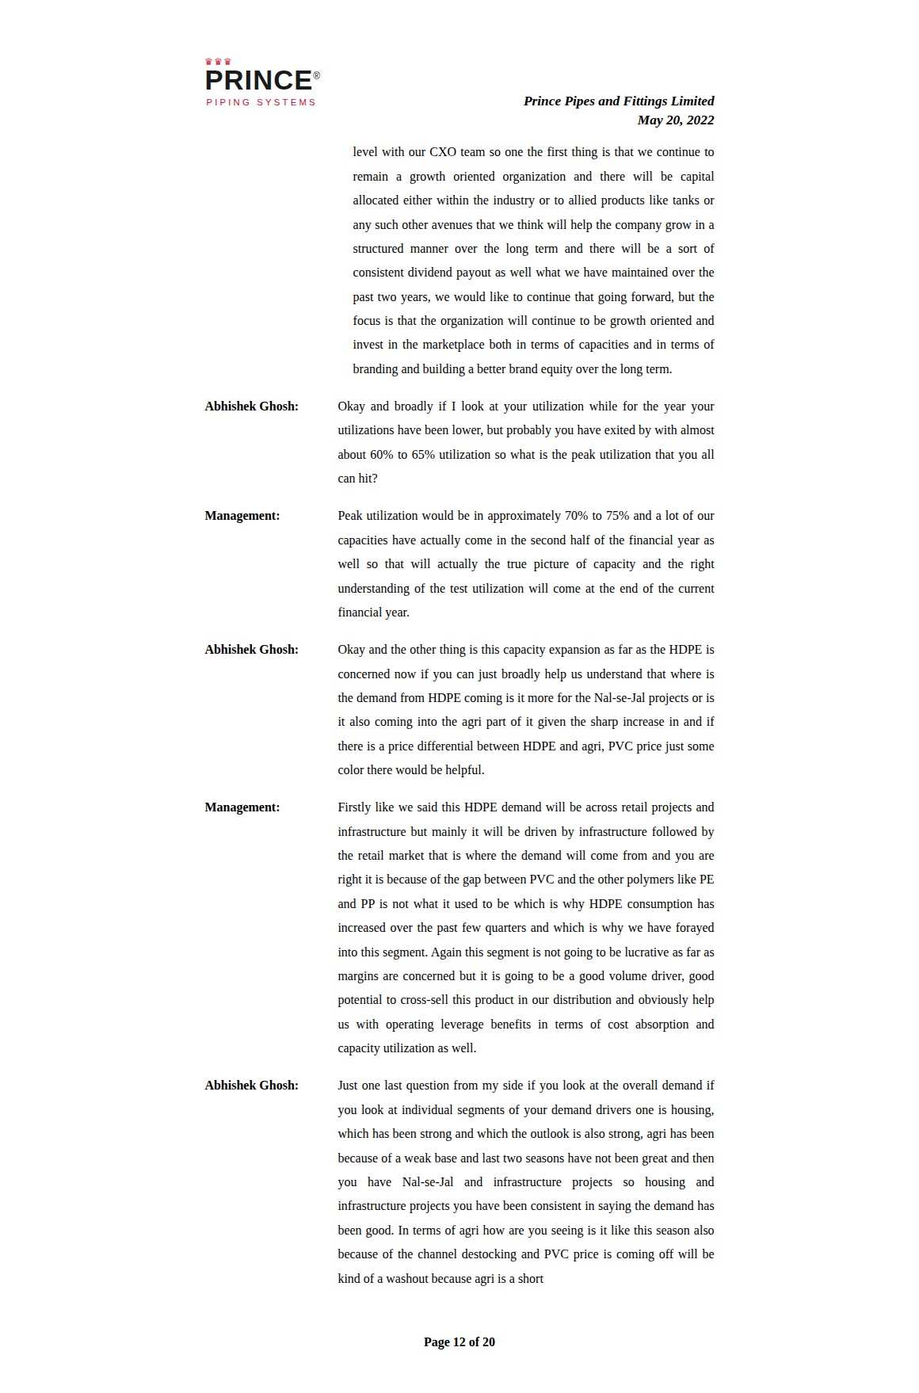♛♛♛
PRINCE®
PIPING SYSTEMS
Prince Pipes and Fittings Limited
May 20, 2022
level with our CXO team so one the first thing is that we continue to remain a growth oriented organization and there will be capital allocated either within the industry or to allied products like tanks or any such other avenues that we think will help the company grow in a structured manner over the long term and there will be a sort of consistent dividend payout as well what we have maintained over the past two years, we would like to continue that going forward, but the focus is that the organization will continue to be growth oriented and invest in the marketplace both in terms of capacities and in terms of branding and building a better brand equity over the long term.
| Abhishek Ghosh: | Okay and broadly if I look at your utilization while for the year your utilizations have been lower, but probably you have exited by with almost about 60% to 65% utilization so what is the peak utilization that you all can hit? |
| Management: | Peak utilization would be in approximately 70% to 75% and a lot of our capacities have actually come in the second half of the financial year as well so that will actually the true picture of capacity and the right understanding of the test utilization will come at the end of the current financial year. |
| Abhishek Ghosh: | Okay and the other thing is this capacity expansion as far as the HDPE is concerned now if you can just broadly help us understand that where is the demand from HDPE coming is it more for the Nal-se-Jal projects or is it also coming into the agri part of it given the sharp increase in and if there is a price differential between HDPE and agri, PVC price just some color there would be helpful. |
| Management: | Firstly like we said this HDPE demand will be across retail projects and infrastructure but mainly it will be driven by infrastructure followed by the retail market that is where the demand will come from and you are right it is because of the gap between PVC and the other polymers like PE and PP is not what it used to be which is why HDPE consumption has increased over the past few quarters and which is why we have forayed into this segment. Again this segment is not going to be lucrative as far as margins are concerned but it is going to be a good volume driver, good potential to cross-sell this product in our distribution and obviously help us with operating leverage benefits in terms of cost absorption and capacity utilization as well. |
| Abhishek Ghosh: | Just one last question from my side if you look at the overall demand if you look at individual segments of your demand drivers one is housing, which has been strong and which the outlook is also strong, agri has been because of a weak base and last two seasons have not been great and then you have Nal-se-Jal and infrastructure projects so housing and infrastructure projects you have been consistent in saying the demand has been good. In terms of agri how are you seeing is it like this season also because of the channel destocking and PVC price is coming off will be kind of a washout because agri is a short |
Page 12 of 20